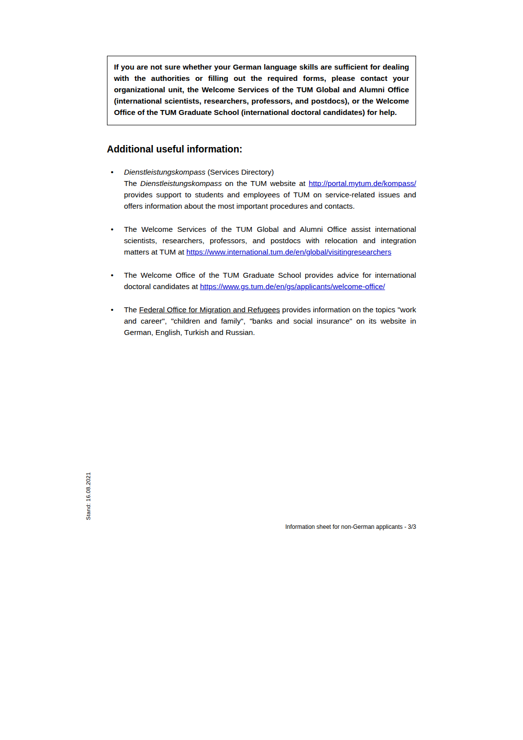If you are not sure whether your German language skills are sufficient for dealing with the authorities or filling out the required forms, please contact your organizational unit, the Welcome Services of the TUM Global and Alumni Office (international scientists, researchers, professors, and postdocs), or the Welcome Office of the TUM Graduate School (international doctoral candidates) for help.
Additional useful information:
Dienstleistungskompass (Services Directory)
The Dienstleistungskompass on the TUM website at http://portal.mytum.de/kompass/ provides support to students and employees of TUM on service-related issues and offers information about the most important procedures and contacts.
The Welcome Services of the TUM Global and Alumni Office assist international scientists, researchers, professors, and postdocs with relocation and integration matters at TUM at https://www.international.tum.de/en/global/visitingresearchers
The Welcome Office of the TUM Graduate School provides advice for international doctoral candidates at https://www.gs.tum.de/en/gs/applicants/welcome-office/
The Federal Office for Migration and Refugees provides information on the topics "work and career", "children and family", "banks and social insurance" on its website in German, English, Turkish and Russian.
Stand: 16.08.2021
Information sheet for non-German applicants - 3/3